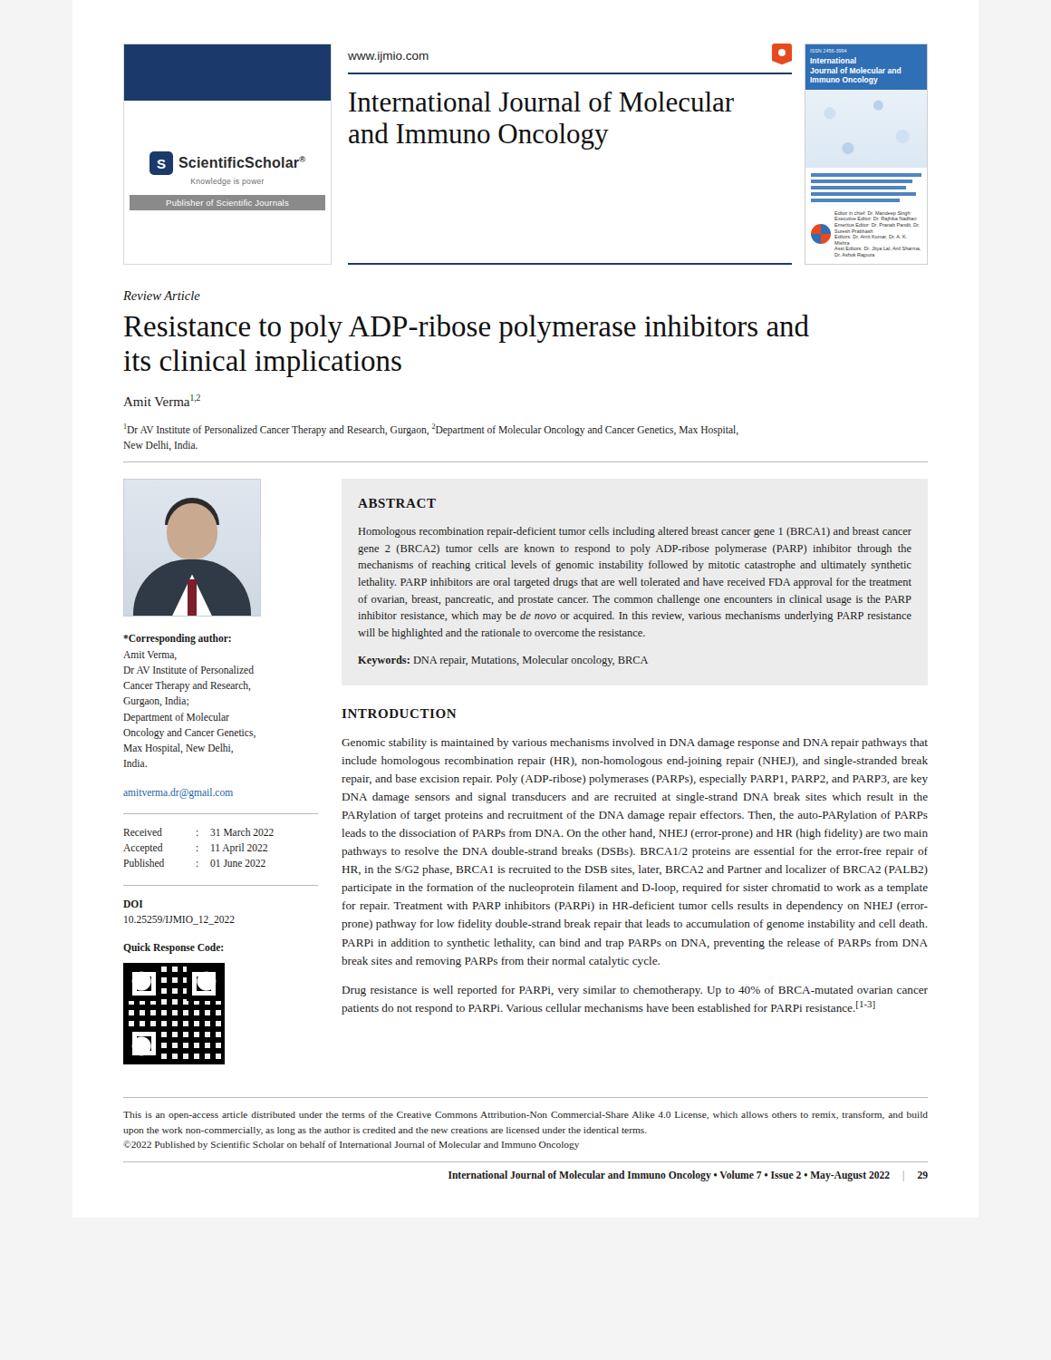S
ScientificScholar®
Knowledge is power
Publisher of Scientific Journals
www.ijmio.com
International Journal of Molecular
and Immuno Oncology
ISSN 2456-3994
International
Journal of Molecular and
Immuno Oncology
Editor in chief: Dr. Mandeep Singh
Executive Editor: Dr. Rajhika Nadhan
Emeritus Editor: Dr. Pranab Pandit, Dr. Suresh Prabhash
Editors: Dr. Amit Kumar, Dr. A. K. Mishra
Asst Editors: Dr. Jitya Lal, Anil Sharma, Dr. Ashok Rajpura
Review Article
Resistance to poly ADP-ribose polymerase inhibitors and
its clinical implications
Amit Verma1,2
1Dr AV Institute of Personalized Cancer Therapy and Research, Gurgaon, 2Department of Molecular Oncology and Cancer Genetics, Max Hospital,
New Delhi, India.
*Corresponding author:
Amit Verma,
Dr AV Institute of Personalized
Cancer Therapy and Research,
Gurgaon, India;
Department of Molecular
Oncology and Cancer Genetics,
Max Hospital, New Delhi,
India.
amitverma.dr@gmail.com
Received: 31 March 2022
Accepted: 11 April 2022
Published: 01 June 2022
DOI
10.25259/IJMIO_12_2022
Quick Response Code:
ABSTRACT
Homologous recombination repair-deficient tumor cells including altered breast cancer gene 1 (BRCA1) and breast cancer gene 2 (BRCA2) tumor cells are known to respond to poly ADP-ribose polymerase (PARP) inhibitor through the mechanisms of reaching critical levels of genomic instability followed by mitotic catastrophe and ultimately synthetic lethality. PARP inhibitors are oral targeted drugs that are well tolerated and have received FDA approval for the treatment of ovarian, breast, pancreatic, and prostate cancer. The common challenge one encounters in clinical usage is the PARP inhibitor resistance, which may be de novo or acquired. In this review, various mechanisms underlying PARP resistance will be highlighted and the rationale to overcome the resistance.
Keywords: DNA repair, Mutations, Molecular oncology, BRCA
INTRODUCTION
Genomic stability is maintained by various mechanisms involved in DNA damage response and DNA repair pathways that include homologous recombination repair (HR), non-homologous end-joining repair (NHEJ), and single-stranded break repair, and base excision repair. Poly (ADP-ribose) polymerases (PARPs), especially PARP1, PARP2, and PARP3, are key DNA damage sensors and signal transducers and are recruited at single-strand DNA break sites which result in the PARylation of target proteins and recruitment of the DNA damage repair effectors. Then, the auto-PARylation of PARPs leads to the dissociation of PARPs from DNA. On the other hand, NHEJ (error-prone) and HR (high fidelity) are two main pathways to resolve the DNA double-strand breaks (DSBs). BRCA1/2 proteins are essential for the error-free repair of HR, in the S/G2 phase, BRCA1 is recruited to the DSB sites, later, BRCA2 and Partner and localizer of BRCA2 (PALB2) participate in the formation of the nucleoprotein filament and D-loop, required for sister chromatid to work as a template for repair. Treatment with PARP inhibitors (PARPi) in HR-deficient tumor cells results in dependency on NHEJ (error-prone) pathway for low fidelity double-strand break repair that leads to accumulation of genome instability and cell death. PARPi in addition to synthetic lethality, can bind and trap PARPs on DNA, preventing the release of PARPs from DNA break sites and removing PARPs from their normal catalytic cycle.
Drug resistance is well reported for PARPi, very similar to chemotherapy. Up to 40% of BRCA-mutated ovarian cancer patients do not respond to PARPi. Various cellular mechanisms have been established for PARPi resistance.[1-3]
This is an open-access article distributed under the terms of the Creative Commons Attribution-Non Commercial-Share Alike 4.0 License, which allows others to remix, transform, and build upon the work non-commercially, as long as the author is credited and the new creations are licensed under the identical terms.
©2022 Published by Scientific Scholar on behalf of International Journal of Molecular and Immuno Oncology
International Journal of Molecular and Immuno Oncology • Volume 7 • Issue 2 • May-August 2022 | 29